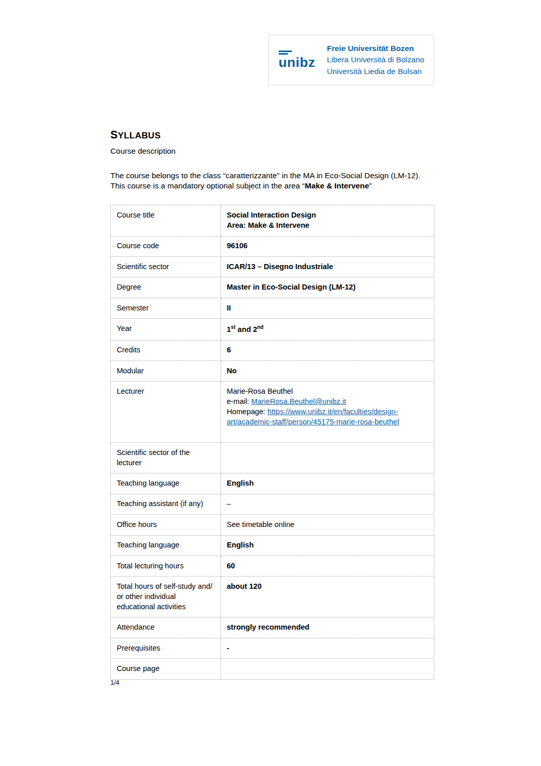unibz
Freie Universität Bozen
Libera Università di Bolzano
Università Liedia de Bulsan
SYLLABUS
Course description
The course belongs to the class “caratterizzante” in the MA in Eco-Social Design (LM-12). This course is a mandatory optional subject in the area “Make & Intervene”
| Course title | Social Interaction Design Area: Make & Intervene |
| Course code | 96106 |
| Scientific sector | ICAR/13 – Disegno Industriale |
| Degree | Master in Eco-Social Design (LM-12) |
| Semester | II |
| Year | 1 st and 2 nd |
| Credits | 6 |
| Modular | No |
| Lecturer | Marie-Rosa Beuthel e-mail: MarieRosa.Beuthel@unibz.it Homepage: https://www.unibz.it/en/faculties/design-art/academic-staff/person/45175-marie-rosa-beuthel |
| Scientific sector of the lecturer | |
| Teaching language | English |
| Teaching assistant (if any) | – |
| Office hours | See timetable online |
| Teaching language | English |
| Total lecturing hours | 60 |
| Total hours of self-study and/ or other individual educational activities | about 120 |
| Attendance | strongly recommended |
| Prerequisites | - |
| Course page | |
1/4